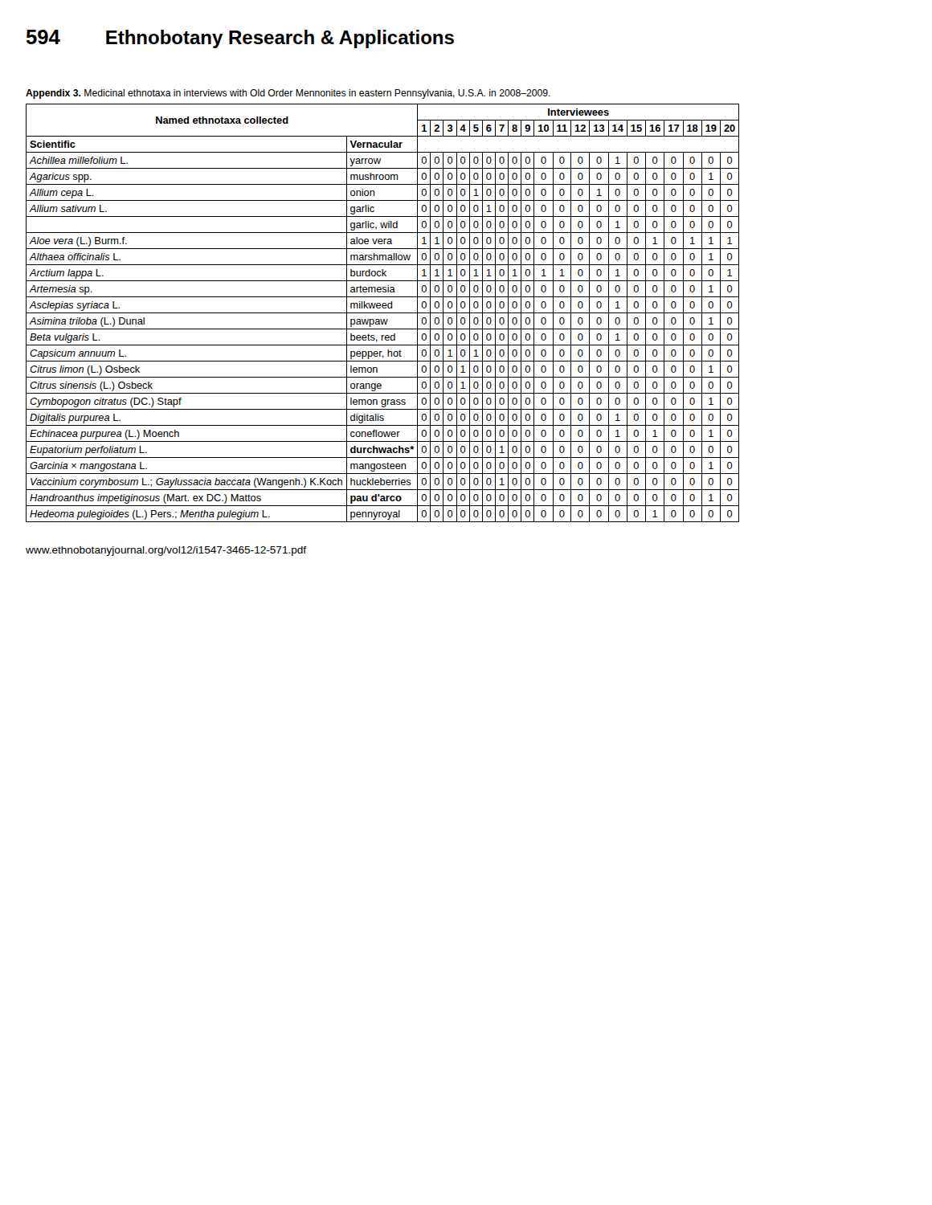594 Ethnobotany Research & Applications
Appendix 3. Medicinal ethnotaxa in interviews with Old Order Mennonites in eastern Pennsylvania, U.S.A. in 2008–2009.
| Named ethnotaxa collected | Interviewees |
| --- | --- |
| 1 | 2 | 3 | 4 | 5 | 6 | 7 | 8 | 9 | 10 | 11 | 12 | 13 | 14 | 15 | 16 | 17 | 18 | 19 | 20 |
| Scientific | Vernacular | |
| Achillea millefolium L. | yarrow | 0 | 0 | 0 | 0 | 0 | 0 | 0 | 0 | 0 | 0 | 0 | 0 | 0 | 1 | 0 | 0 | 0 | 0 | 0 | 0 |
| Agaricus spp. | mushroom | 0 | 0 | 0 | 0 | 0 | 0 | 0 | 0 | 0 | 0 | 0 | 0 | 0 | 0 | 0 | 0 | 0 | 0 | 1 | 0 |
| Allium cepa L. | onion | 0 | 0 | 0 | 0 | 1 | 0 | 0 | 0 | 0 | 0 | 0 | 0 | 1 | 0 | 0 | 0 | 0 | 0 | 0 | 0 |
| Allium sativum L. | garlic | 0 | 0 | 0 | 0 | 0 | 1 | 0 | 0 | 0 | 0 | 0 | 0 | 0 | 0 | 0 | 0 | 0 | 0 | 0 | 0 |
| | garlic, wild | 0 | 0 | 0 | 0 | 0 | 0 | 0 | 0 | 0 | 0 | 0 | 0 | 0 | 1 | 0 | 0 | 0 | 0 | 0 | 0 |
| Aloe vera (L.) Burm.f. | aloe vera | 1 | 1 | 0 | 0 | 0 | 0 | 0 | 0 | 0 | 0 | 0 | 0 | 0 | 0 | 0 | 1 | 0 | 1 | 1 | 1 |
| Althaea officinalis L. | marshmallow | 0 | 0 | 0 | 0 | 0 | 0 | 0 | 0 | 0 | 0 | 0 | 0 | 0 | 0 | 0 | 0 | 0 | 0 | 1 | 0 |
| Arctium lappa L. | burdock | 1 | 1 | 1 | 0 | 1 | 1 | 0 | 1 | 0 | 1 | 1 | 0 | 0 | 1 | 0 | 0 | 0 | 0 | 0 | 1 |
| Artemesia sp. | artemesia | 0 | 0 | 0 | 0 | 0 | 0 | 0 | 0 | 0 | 0 | 0 | 0 | 0 | 0 | 0 | 0 | 0 | 0 | 1 | 0 |
| Asclepias syriaca L. | milkweed | 0 | 0 | 0 | 0 | 0 | 0 | 0 | 0 | 0 | 0 | 0 | 0 | 0 | 1 | 0 | 0 | 0 | 0 | 0 | 0 |
| Asimina triloba (L.) Dunal | pawpaw | 0 | 0 | 0 | 0 | 0 | 0 | 0 | 0 | 0 | 0 | 0 | 0 | 0 | 0 | 0 | 0 | 0 | 0 | 1 | 0 |
| Beta vulgaris L. | beets, red | 0 | 0 | 0 | 0 | 0 | 0 | 0 | 0 | 0 | 0 | 0 | 0 | 0 | 1 | 0 | 0 | 0 | 0 | 0 | 0 |
| Capsicum annuum L. | pepper, hot | 0 | 0 | 1 | 0 | 1 | 0 | 0 | 0 | 0 | 0 | 0 | 0 | 0 | 0 | 0 | 0 | 0 | 0 | 0 | 0 |
| Citrus limon (L.) Osbeck | lemon | 0 | 0 | 0 | 1 | 0 | 0 | 0 | 0 | 0 | 0 | 0 | 0 | 0 | 0 | 0 | 0 | 0 | 0 | 1 | 0 |
| Citrus sinensis (L.) Osbeck | orange | 0 | 0 | 0 | 1 | 0 | 0 | 0 | 0 | 0 | 0 | 0 | 0 | 0 | 0 | 0 | 0 | 0 | 0 | 0 | 0 |
| Cymbopogon citratus (DC.) Stapf | lemon grass | 0 | 0 | 0 | 0 | 0 | 0 | 0 | 0 | 0 | 0 | 0 | 0 | 0 | 0 | 0 | 0 | 0 | 0 | 1 | 0 |
| Digitalis purpurea L. | digitalis | 0 | 0 | 0 | 0 | 0 | 0 | 0 | 0 | 0 | 0 | 0 | 0 | 0 | 1 | 0 | 0 | 0 | 0 | 0 | 0 |
| Echinacea purpurea (L.) Moench | coneflower | 0 | 0 | 0 | 0 | 0 | 0 | 0 | 0 | 0 | 0 | 0 | 0 | 0 | 1 | 0 | 1 | 0 | 0 | 1 | 0 |
| Eupatorium perfoliatum L. | durchwachs* | 0 | 0 | 0 | 0 | 0 | 0 | 1 | 0 | 0 | 0 | 0 | 0 | 0 | 0 | 0 | 0 | 0 | 0 | 0 | 0 |
| Garcinia × mangostana L. | mangosteen | 0 | 0 | 0 | 0 | 0 | 0 | 0 | 0 | 0 | 0 | 0 | 0 | 0 | 0 | 0 | 0 | 0 | 0 | 1 | 0 |
| Vaccinium corymbosum L.; Gaylussacia baccata (Wangenh.) K.Koch | huckleberries | 0 | 0 | 0 | 0 | 0 | 0 | 1 | 0 | 0 | 0 | 0 | 0 | 0 | 0 | 0 | 0 | 0 | 0 | 0 | 0 |
| Handroanthus impetiginosus (Mart. ex DC.) Mattos | pau d'arco | 0 | 0 | 0 | 0 | 0 | 0 | 0 | 0 | 0 | 0 | 0 | 0 | 0 | 0 | 0 | 0 | 0 | 0 | 1 | 0 |
| Hedeoma pulegioides (L.) Pers.; Mentha pulegium L. | pennyroyal | 0 | 0 | 0 | 0 | 0 | 0 | 0 | 0 | 0 | 0 | 0 | 0 | 0 | 0 | 0 | 1 | 0 | 0 | 0 | 0 |
www.ethnobotanyjournal.org/vol12/i1547-3465-12-571.pdf